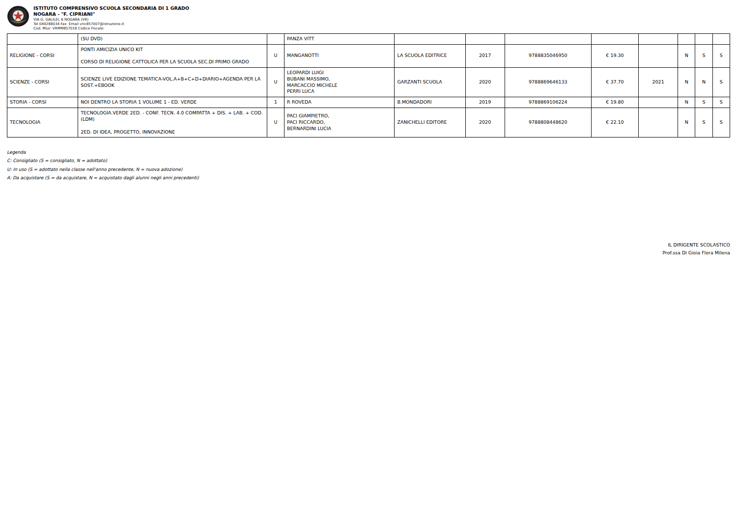ISTITUTO COMPRENSIVO SCUOLA SECONDARIA DI 1 GRADO
NOGARA - "F. CIPRIANI"
VIA G. GALILEI, 6 NOGARA (VR)
Tel 044288034 Fax Email vric857007@istruzione.it
Cod. Miur: VRMM857018 Codice Fiscale:
| | (SU DVD) | | PANZA VITT | | | | | | | | |
| RELIGIONE - CORSI | PONTI AMICIZIA UNICO KIT CORSO DI RELIGIONE CATTOLICA PER LA SCUOLA SEC.DI PRIMO GRADO | U | MANGANOTTI | LA SCUOLA EDITRICE | 2017 | 9788835046950 | € 19.30 | | N | S | S |
| SCIENZE - CORSI | SCIENZE LIVE EDIZIONE TEMATICA-VOL.A+B+C+D+DIARIO+AGENDA PER LA SOST.+EBOOK | U | LEOPARDI LUIGI BUBANI MASSIMO, MARCACCIO MICHELE PERRI LUCA | GARZANTI SCUOLA | 2020 | 9788869646133 | € 37.70 | 2021 | N | N | S |
| STORIA - CORSI | NOI DENTRO LA STORIA 1 VOLUME 1 - ED. VERDE | 1 | R ROVEDA | B.MONDADORI | 2019 | 9788869106224 | € 19.80 | | N | S | S |
| TECNOLOGIA | TECNOLOGIA.VERDE 2ED. - CONF. TECN. 4.0 COMPATTA + DIS. + LAB. + COD. (LDM) 2ED. DI IDEA, PROGETTO, INNOVAZIONE | U | PACI GIAMPIETRO, PACI RICCARDO, BERNARDINI LUCIA | ZANICHELLI EDITORE | 2020 | 9788808448620 | € 22.10 | | N | S | S |
Legenda
C: Consigliato (S = consigliato, N = adottato)
U: In uso (S = adottato nella classe nell'anno precedente, N = nuova adozione)
A: Da acquistare (S = da acquistare, N = acquistato dagli alunni negli anni precedenti)
IL DIRIGENTE SCOLASTICO
Prof.ssa Di Gioia Flora Milena